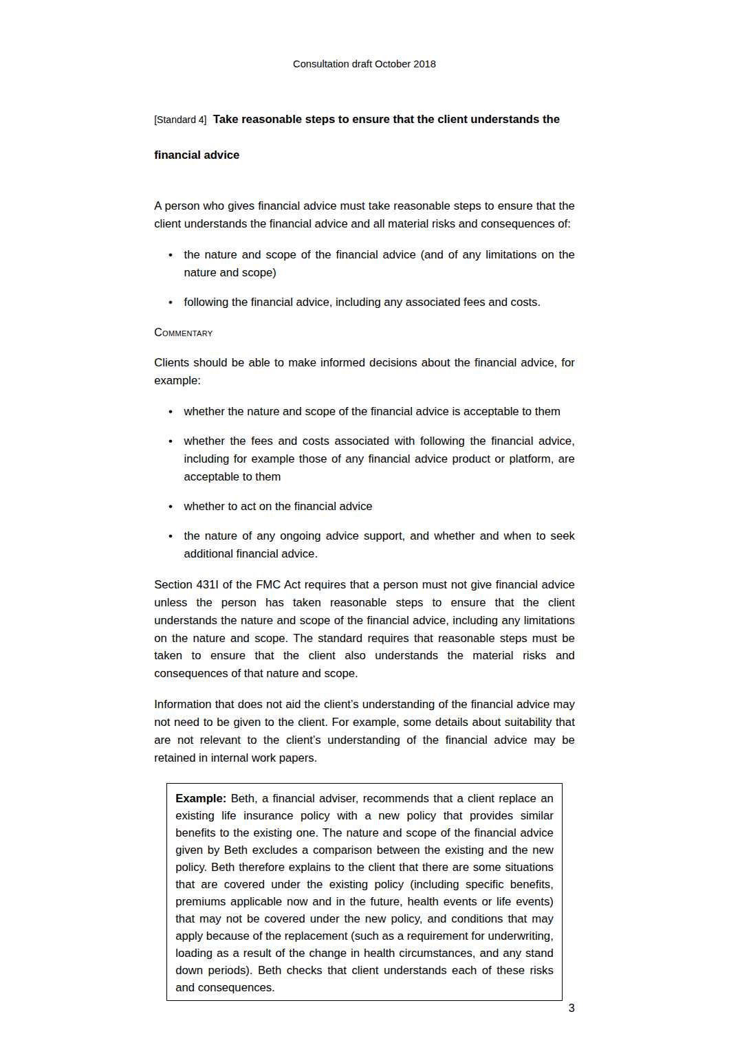Consultation draft October 2018
[Standard 4] Take reasonable steps to ensure that the client understands the financial advice
A person who gives financial advice must take reasonable steps to ensure that the client understands the financial advice and all material risks and consequences of:
the nature and scope of the financial advice (and of any limitations on the nature and scope)
following the financial advice, including any associated fees and costs.
Commentary
Clients should be able to make informed decisions about the financial advice, for example:
whether the nature and scope of the financial advice is acceptable to them
whether the fees and costs associated with following the financial advice, including for example those of any financial advice product or platform, are acceptable to them
whether to act on the financial advice
the nature of any ongoing advice support, and whether and when to seek additional financial advice.
Section 431I of the FMC Act requires that a person must not give financial advice unless the person has taken reasonable steps to ensure that the client understands the nature and scope of the financial advice, including any limitations on the nature and scope. The standard requires that reasonable steps must be taken to ensure that the client also understands the material risks and consequences of that nature and scope.
Information that does not aid the client’s understanding of the financial advice may not need to be given to the client. For example, some details about suitability that are not relevant to the client’s understanding of the financial advice may be retained in internal work papers.
Example: Beth, a financial adviser, recommends that a client replace an existing life insurance policy with a new policy that provides similar benefits to the existing one. The nature and scope of the financial advice given by Beth excludes a comparison between the existing and the new policy. Beth therefore explains to the client that there are some situations that are covered under the existing policy (including specific benefits, premiums applicable now and in the future, health events or life events) that may not be covered under the new policy, and conditions that may apply because of the replacement (such as a requirement for underwriting, loading as a result of the change in health circumstances, and any stand down periods). Beth checks that client understands each of these risks and consequences.
3